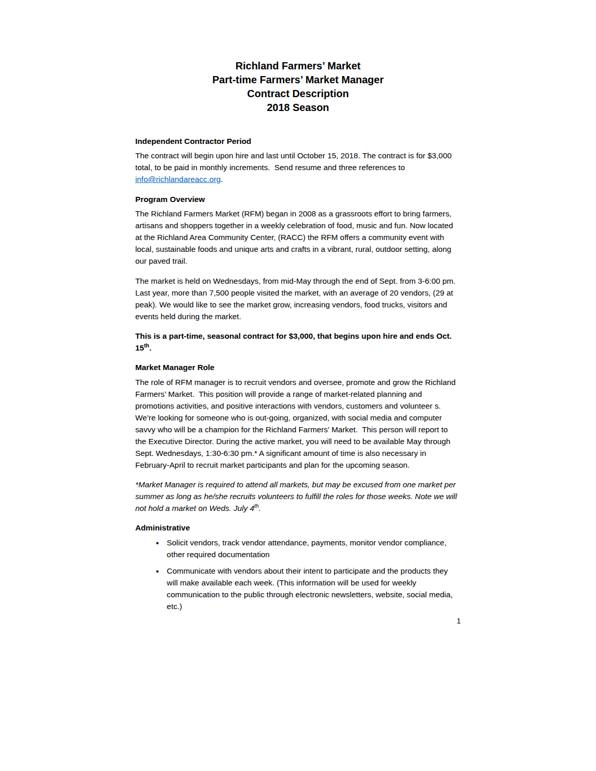Richland Farmers’ Market
Part-time Farmers’ Market Manager
Contract Description
2018 Season
Independent Contractor Period
The contract will begin upon hire and last until October 15, 2018. The contract is for $3,000 total, to be paid in monthly increments. Send resume and three references to info@richlandareacc.org.
Program Overview
The Richland Farmers Market (RFM) began in 2008 as a grassroots effort to bring farmers, artisans and shoppers together in a weekly celebration of food, music and fun. Now located at the Richland Area Community Center, (RACC) the RFM offers a community event with local, sustainable foods and unique arts and crafts in a vibrant, rural, outdoor setting, along our paved trail.
The market is held on Wednesdays, from mid-May through the end of Sept. from 3-6:00 pm. Last year, more than 7,500 people visited the market, with an average of 20 vendors, (29 at peak). We would like to see the market grow, increasing vendors, food trucks, visitors and events held during the market.
This is a part-time, seasonal contract for $3,000, that begins upon hire and ends Oct. 15th.
Market Manager Role
The role of RFM manager is to recruit vendors and oversee, promote and grow the Richland Farmers’ Market. This position will provide a range of market-related planning and promotions activities, and positive interactions with vendors, customers and volunteer s. We’re looking for someone who is out-going, organized, with social media and computer savvy who will be a champion for the Richland Farmers’ Market. This person will report to the Executive Director. During the active market, you will need to be available May through Sept. Wednesdays, 1:30-6:30 pm.* A significant amount of time is also necessary in February-April to recruit market participants and plan for the upcoming season.
*Market Manager is required to attend all markets, but may be excused from one market per summer as long as he/she recruits volunteers to fulfill the roles for those weeks. Note we will not hold a market on Weds. July 4th.
Administrative
Solicit vendors, track vendor attendance, payments, monitor vendor compliance, other required documentation
Communicate with vendors about their intent to participate and the products they will make available each week. (This information will be used for weekly communication to the public through electronic newsletters, website, social media, etc.)
1